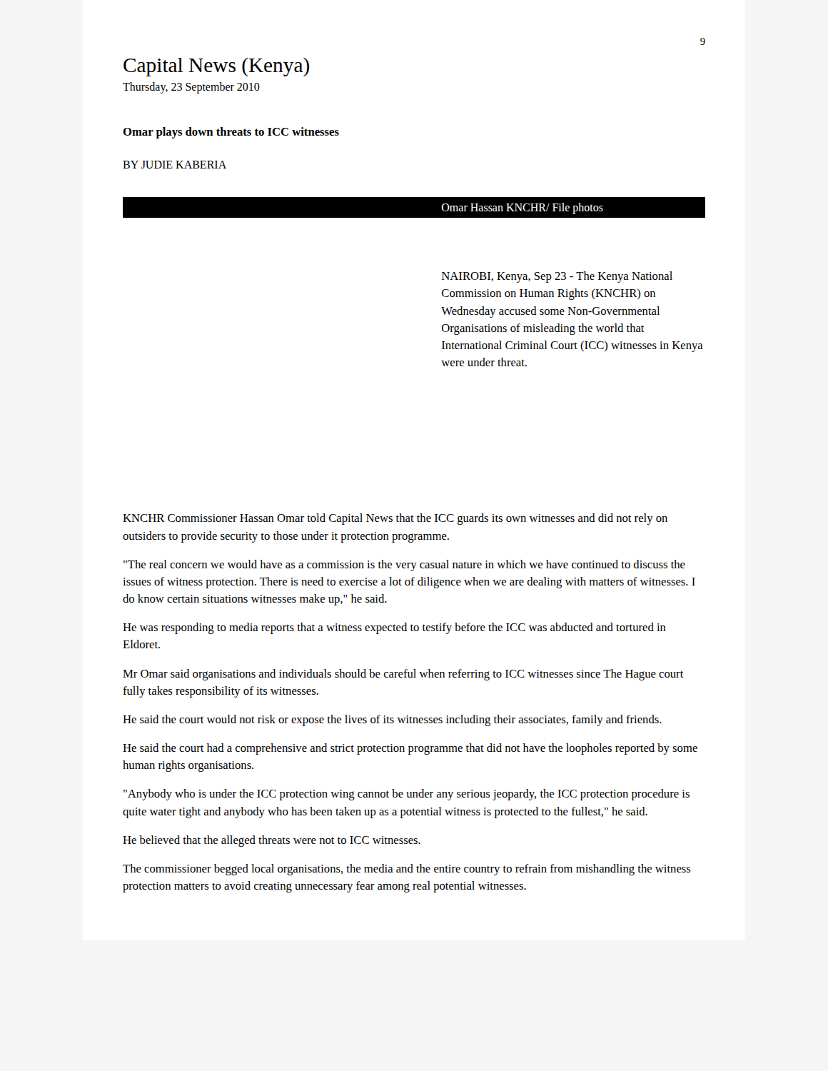9
Capital News (Kenya)
Thursday, 23 September 2010
Omar plays down threats to ICC witnesses
BY JUDIE KABERIA
Omar Hassan KNCHR/ File photos
NAIROBI, Kenya, Sep 23 - The Kenya National Commission on Human Rights (KNCHR) on Wednesday accused some Non-Governmental Organisations of misleading the world that International Criminal Court (ICC) witnesses in Kenya were under threat.
KNCHR Commissioner Hassan Omar told Capital News that the ICC guards its own witnesses and did not rely on outsiders to provide security to those under it protection programme.
"The real concern we would have as a commission is the very casual nature in which we have continued to discuss the issues of witness protection. There is need to exercise a lot of diligence when we are dealing with matters of witnesses. I do know certain situations witnesses make up," he said.
He was responding to media reports that a witness expected to testify before the ICC was abducted and tortured in Eldoret.
Mr Omar said organisations and individuals should be careful when referring to ICC witnesses since The Hague court fully takes responsibility of its witnesses.
He said the court would not risk or expose the lives of its witnesses including their associates, family and friends.
He said the court had a comprehensive and strict protection programme that did not have the loopholes reported by some human rights organisations.
"Anybody who is under the ICC protection wing cannot be under any serious jeopardy, the ICC protection procedure is quite water tight and anybody who has been taken up as a potential witness is protected to the fullest," he said.
He believed that the alleged threats were not to ICC witnesses.
The commissioner begged local organisations, the media and the entire country to refrain from mishandling the witness protection matters to avoid creating unnecessary fear among real potential witnesses.